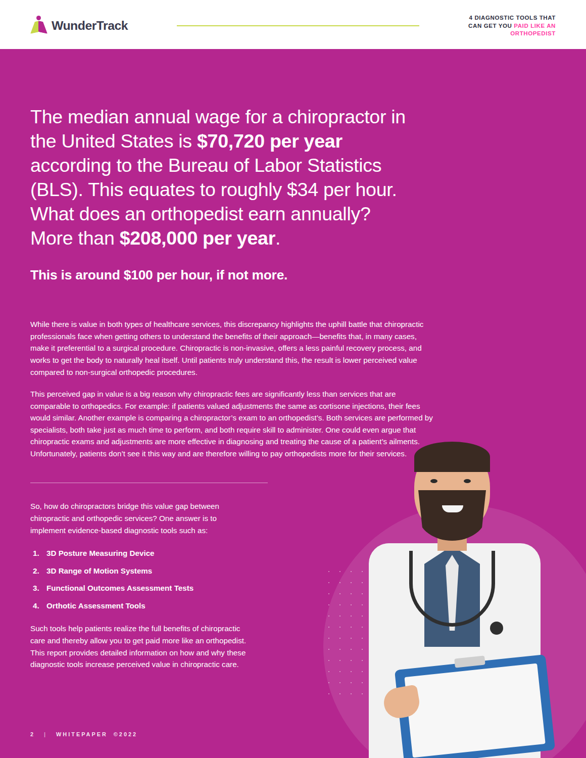WunderTrack
4 Diagnostic Tools That
Can Get You Paid Like An
Orthopedist
The median annual wage for a chiropractor in the United States is $70,720 per year according to the Bureau of Labor Statistics (BLS). This equates to roughly $34 per hour. What does an orthopedist earn annually? More than $208,000 per year.
This is around $100 per hour, if not more.
While there is value in both types of healthcare services, this discrepancy highlights the uphill battle that chiropractic professionals face when getting others to understand the benefits of their approach—benefits that, in many cases, make it preferential to a surgical procedure. Chiropractic is non-invasive, offers a less painful recovery process, and works to get the body to naturally heal itself. Until patients truly understand this, the result is lower perceived value compared to non-surgical orthopedic procedures.
This perceived gap in value is a big reason why chiropractic fees are significantly less than services that are comparable to orthopedics. For example: if patients valued adjustments the same as cortisone injections, their fees would similar. Another example is comparing a chiropractor’s exam to an orthopedist’s. Both services are performed by specialists, both take just as much time to perform, and both require skill to administer. One could even argue that chiropractic exams and adjustments are more effective in diagnosing and treating the cause of a patient’s ailments. Unfortunately, patients don’t see it this way and are therefore willing to pay orthopedists more for their services.
So, how do chiropractors bridge this value gap between chiropractic and orthopedic services? One answer is to implement evidence-based diagnostic tools such as:
3D Posture Measuring Device
3D Range of Motion Systems
Functional Outcomes Assessment Tests
Orthotic Assessment Tools
Such tools help patients realize the full benefits of chiropractic care and thereby allow you to get paid more like an orthopedist. This report provides detailed information on how and why these diagnostic tools increase perceived value in chiropractic care.
2 | WHITEPAPER ©2022